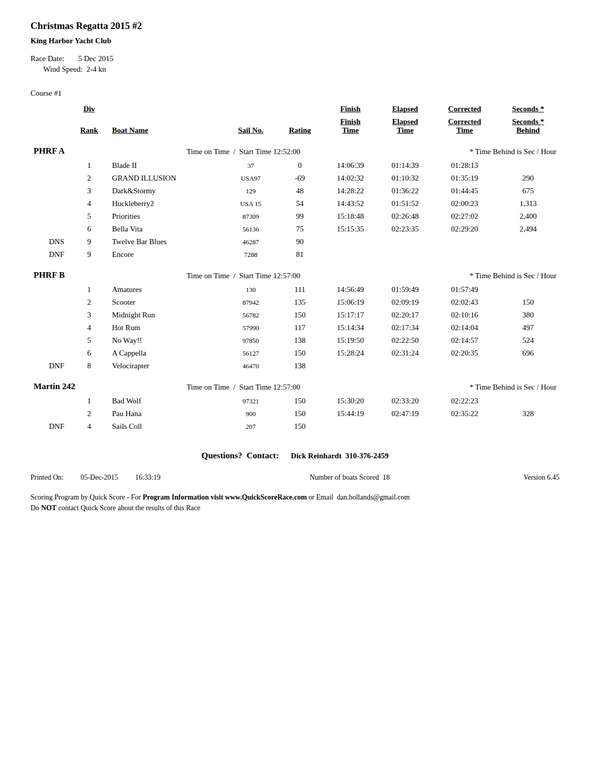Christmas Regatta 2015 #2
King Harbor Yacht Club
Race Date: 5 Dec 2015
Wind Speed: 2-4 kn
Course #1
| | Div | | | | Finish | Elapsed | Corrected | Seconds * |
| --- | --- | --- | --- | --- | --- | --- | --- | --- |
| | Rank | Boat Name | Sail No. | Rating | Finish Time | Elapsed Time | Corrected Time | Seconds * Behind |
| PHRF A | Time on Time / Start Time 12:52:00 | * Time Behind is Sec / Hour |
| | 1 | Blade II | 37 | 0 | 14:06:39 | 01:14:39 | 01:28:13 | |
| | 2 | GRAND ILLUSION | USA97 | -69 | 14:02:32 | 01:10:32 | 01:35:19 | 290 |
| | 3 | Dark&Stormy | 129 | 48 | 14:28:22 | 01:36:22 | 01:44:45 | 675 |
| | 4 | Huckleberry2 | USA 15 | 54 | 14:43:52 | 01:51:52 | 02:00:23 | 1,313 |
| | 5 | Priorities | 87309 | 99 | 15:18:48 | 02:26:48 | 02:27:02 | 2,400 |
| | 6 | Bella Vita | 56136 | 75 | 15:15:35 | 02:23:35 | 02:29:20 | 2,494 |
| DNS | 9 | Twelve Bar Blues | 46287 | 90 | | | | |
| DNF | 9 | Encore | 7288 | 81 | | | | |
| PHRF B | Time on Time / Start Time 12:57:00 | * Time Behind is Sec / Hour |
| | 1 | Amatures | 130 | 111 | 14:56:49 | 01:59:49 | 01:57:49 | |
| | 2 | Scooter | 87942 | 135 | 15:06:19 | 02:09:19 | 02:02:43 | 150 |
| | 3 | Midnight Run | 56782 | 150 | 15:17:17 | 02:20:17 | 02:10:16 | 380 |
| | 4 | Hot Rum | 57990 | 117 | 15:14:34 | 02:17:34 | 02:14:04 | 497 |
| | 5 | No Way!! | 97850 | 138 | 15:19:50 | 02:22:50 | 02:14:57 | 524 |
| | 6 | A Cappella | 56127 | 150 | 15:28:24 | 02:31:24 | 02:20:35 | 696 |
| DNF | 8 | Velocirapter | 46470 | 138 | | | | |
| Martin 242 | Time on Time / Start Time 12:57:00 | * Time Behind is Sec / Hour |
| | 1 | Bad Wolf | 97321 | 150 | 15:30:20 | 02:33:20 | 02:22:23 | |
| | 2 | Pau Hana | 900 | 150 | 15:44:19 | 02:47:19 | 02:35:22 | 328 |
| DNF | 4 | Sails Coll | 207 | 150 | | | | |
Questions? Contact: Dick Reinhardt 310-376-2459
Printed On: 05-Dec-2015 16:33:19
Number of boats Scored 18
Version 6.45
Scoring Program by Quick Score - For Program Information visit www.QuickScoreRace.com or Email dan.hollands@gmail.com
Do NOT contact Quick Score about the results of this Race